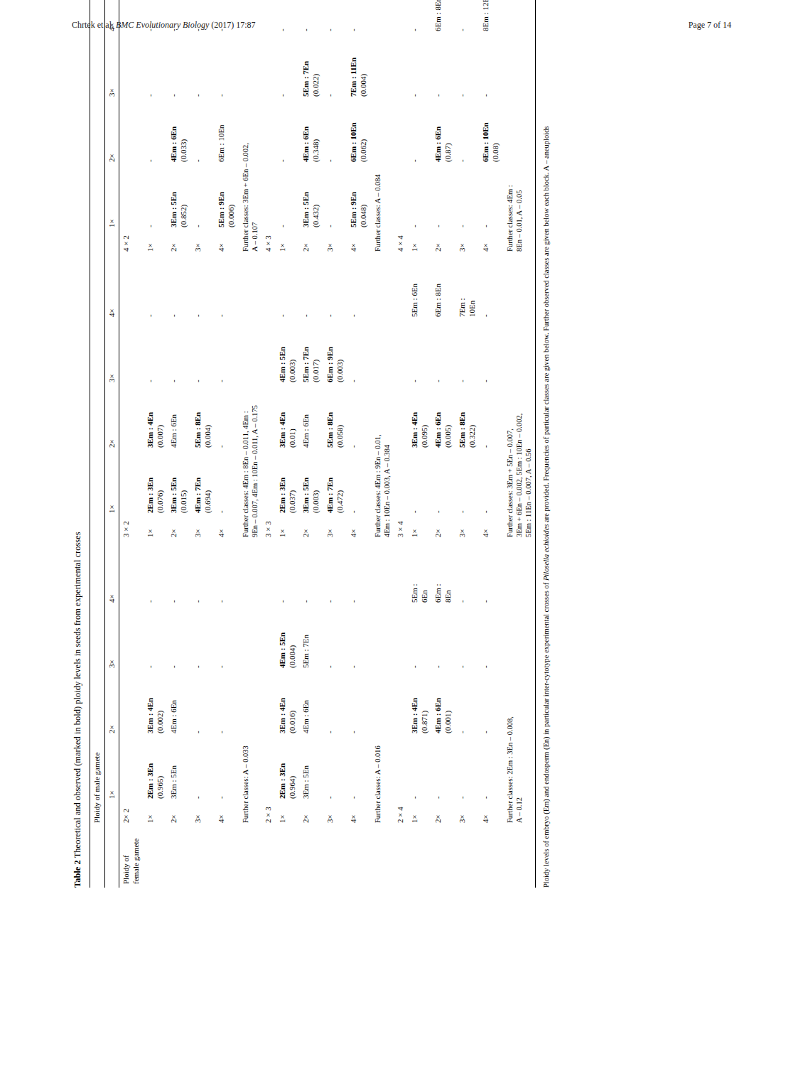Chrtek et al. BMC Evolutionary Biology (2017) 17:87
Page 7 of 14
Table 2 Theoretical and observed (marked in bold) ploidy levels in seeds from experimental crosses
| | Ploidy of male gamete | | |
| --- | --- | --- | --- |
| | | 1× | 2× | 3× | 4× | | 1× | 2× | 3× | 4× | | 1× | 2× | 3× | 4× |
| Ploidy of female gamete | 2× 2 | | | | | 3 × 2 | | | | | 4 × 2 | | | | |
| | 1× | 2Em : 3En (0.965) | 3Em : 4En (0.002) | - | - | 1× | 2Em : 3En (0.076) | 3Em : 4En (0.007) | - | - | 1× | - | - | - | - |
| | 2× | 3Em : 5En | 4Em : 6En | - | - | 2× | 3Em : 5En (0.015) | 4Em : 6En | - | - | 2× | 3Em : 5En (0.852) | 4Em : 6En (0.033) | - | - |
| | 3× | - | - | - | - | 3× | 4Em : 7En (0.694) | 5Em : 8En (0.004) | - | - | 3× | - | - | - | - |
| | 4× | - | - | - | - | 4× | - | - | - | - | 4× | 5Em : 9En (0.006) | 6Em : 10En | - | - |
| | Further classes: A – 0.033 | Further classes: 4Em : 8En – 0.011, 4Em : 9En – 0.007, 4Em : 10En – 0.011, A – 0.175 | Further classes: 3Em + 6En – 0.002, A – 0.107 |
| | 2 × 3 | | | | | 3 × 3 | | | | | 4 × 3 | | | | |
| | 1× | 2Em : 3En (0.964) | 3Em : 4En (0.016) | 4Em : 5En (0.004) | - | 1× | 2Em : 3En (0.037) | 3Em : 4En (0.01) | 4Em : 5En (0.003) | - | 1× | - | - | - | - |
| | 2× | 3Em : 5En | 4Em : 6En | 5Em : 7En | - | 2× | 3Em : 5En (0.003) | 4Em : 6En | 5Em : 7En (0.017) | - | 2× | 3Em : 5En (0.432) | 4Em : 6En (0.348) | 5Em : 7En (0.022) | - |
| | 3× | - | - | - | - | 3× | 4Em : 7En (0.472) | 5Em : 8En (0.058) | 6Em : 9En (0.003) | - | 3× | - | - | - | - |
| | 4× | - | - | - | - | 4× | - | - | - | - | 4× | 5Em : 9En (0.048) | 6Em : 10En (0.062) | 7Em : 11En (0.004) | - |
| | Further classes: A – 0.016 | Further classes: 4Em : 9En – 0.01, 4Em : 10En – 0.003, A – 0.384 | Further classes: A – 0.084 |
| | 2 × 4 | | | | | 3 × 4 | | | | | 4 × 4 | | | | |
| | 1× | - | 3Em : 4En (0.871) | - | 5Em : 6En | 1× | - | 3Em : 4En (0.095) | - | 5Em : 6En | 1× | - | - | - | - |
| | 2× | - | 4Em : 6En (0.001) | - | 6Em : 8En | 2× | - | 4Em : 6En (0.005) | - | 6Em : 8En | 2× | - | 4Em : 6En (0.87) | - | 6Em : 8En |
| | 3× | - | - | - | - | 3× | - | 5Em : 8En (0.322) | - | 7Em : 10En | 3× | - | - | - | - |
| | 4× | - | - | - | - | 4× | - | - | - | - | 4× | - | 6Em : 10En (0.08) | - | 8Em : 12En |
| | Further classes: 2Em : 3En – 0.008, A – 0.12 | Further classes: 3Em + 5En – 0.007, 3Em + 6En – 0.002, 5Em : 10En – 0.002, 5Em : 11En – 0.007, A – 0.56 | Further classes: 4Em : 8En – 0.01, A – 0.05 |
Ploidy levels of embryo (Em) and endosperm (En) in particular inter-cytotype experimental crosses of Pilosella echioides are provided. Frequencies of particular classes are given below. Further observed classes are given below each block. A – aneuploids